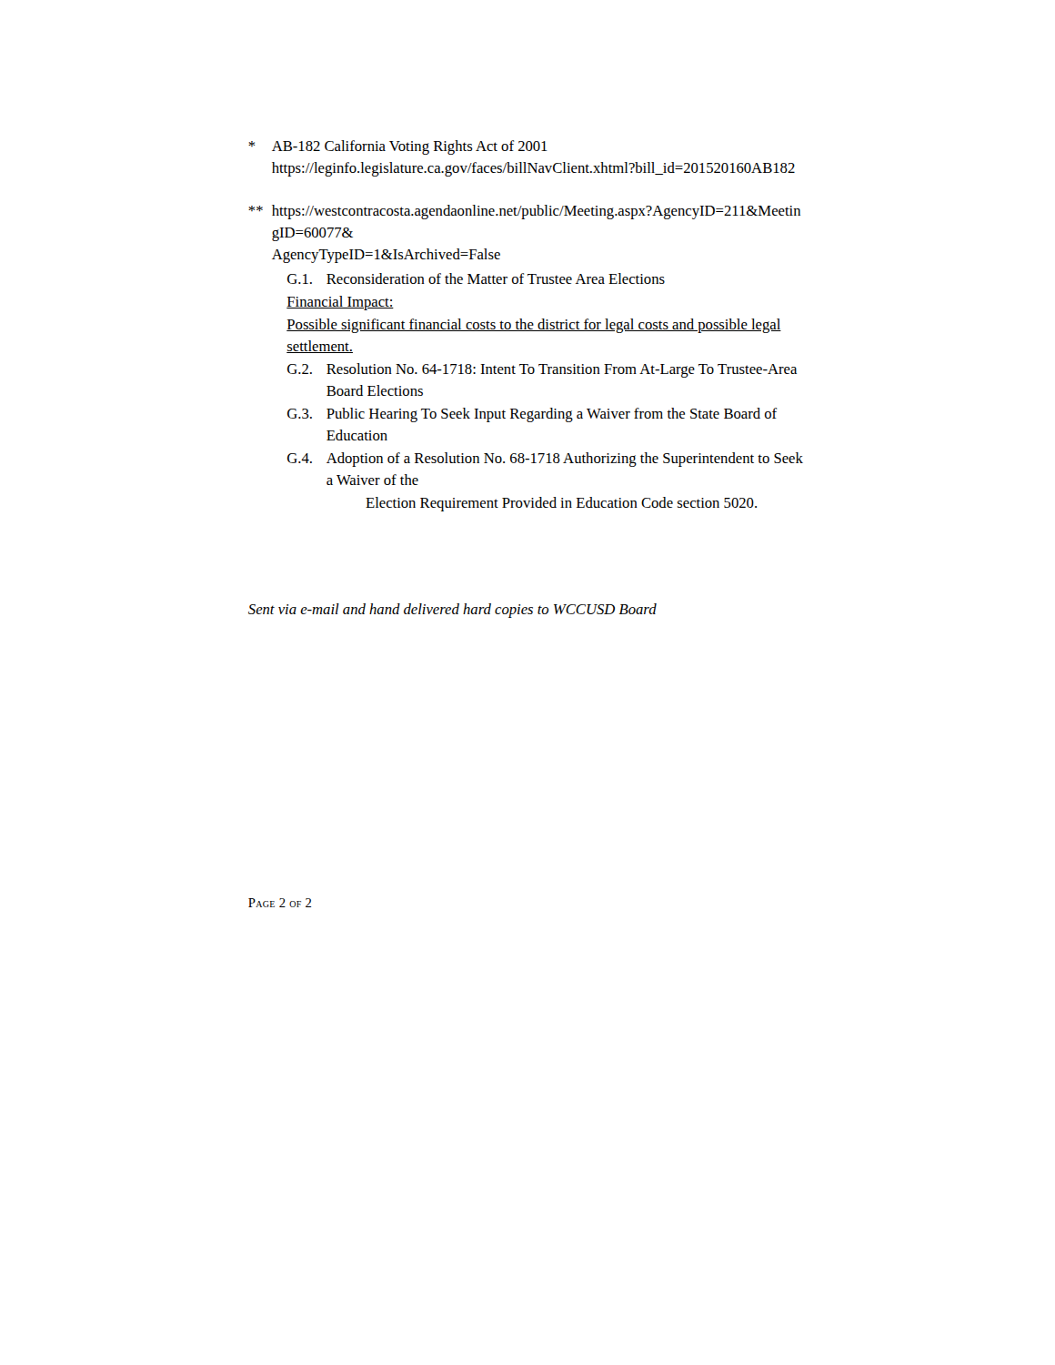*
AB-182 California Voting Rights Act of 2001 https://leginfo.legislature.ca.gov/faces/billNavClient.xhtml?bill_id=201520160AB182
**
https://westcontracosta.agendaonline.net/public/Meeting.aspx?AgencyID=211&MeetingID=60077& AgencyTypeID=1&IsArchived=False
G.1.
Reconsideration of the Matter of Trustee Area Elections
Financial Impact:
Possible significant financial costs to the district for legal costs and possible legal settlement.
G.2.
Resolution No. 64-1718: Intent To Transition From At-Large To Trustee-Area Board Elections
G.3.
Public Hearing To Seek Input Regarding a Waiver from the State Board of Education
G.4.
Adoption of a Resolution No. 68-1718 Authorizing the Superintendent to Seek a Waiver of the Election Requirement Provided in Education Code section 5020.
Sent via e-mail and hand delivered hard copies to WCCUSD Board
Page 2 of 2